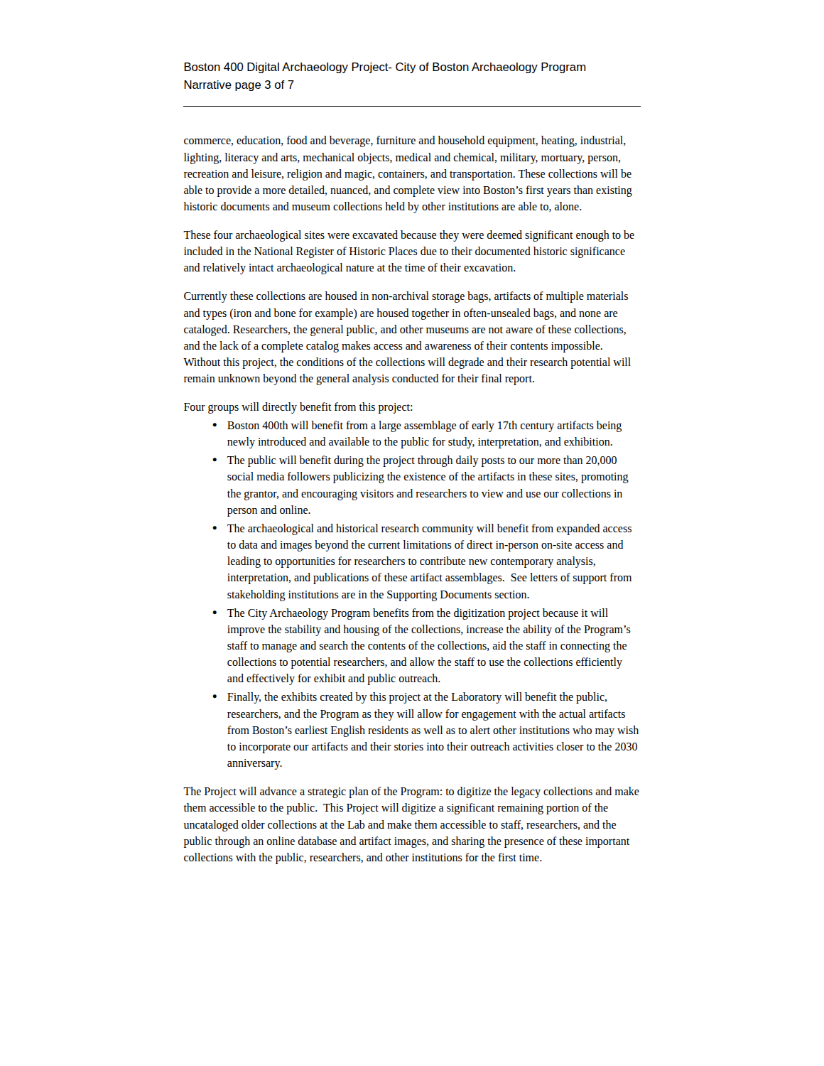Boston 400 Digital Archaeology Project- City of Boston Archaeology Program Narrative page 3 of 7
commerce, education, food and beverage, furniture and household equipment, heating, industrial, lighting, literacy and arts, mechanical objects, medical and chemical, military, mortuary, person, recreation and leisure, religion and magic, containers, and transportation. These collections will be able to provide a more detailed, nuanced, and complete view into Boston’s first years than existing historic documents and museum collections held by other institutions are able to, alone.
These four archaeological sites were excavated because they were deemed significant enough to be included in the National Register of Historic Places due to their documented historic significance and relatively intact archaeological nature at the time of their excavation.
Currently these collections are housed in non-archival storage bags, artifacts of multiple materials and types (iron and bone for example) are housed together in often-unsealed bags, and none are cataloged. Researchers, the general public, and other museums are not aware of these collections, and the lack of a complete catalog makes access and awareness of their contents impossible. Without this project, the conditions of the collections will degrade and their research potential will remain unknown beyond the general analysis conducted for their final report.
Four groups will directly benefit from this project:
Boston 400th will benefit from a large assemblage of early 17th century artifacts being newly introduced and available to the public for study, interpretation, and exhibition.
The public will benefit during the project through daily posts to our more than 20,000 social media followers publicizing the existence of the artifacts in these sites, promoting the grantor, and encouraging visitors and researchers to view and use our collections in person and online.
The archaeological and historical research community will benefit from expanded access to data and images beyond the current limitations of direct in-person on-site access and leading to opportunities for researchers to contribute new contemporary analysis, interpretation, and publications of these artifact assemblages. See letters of support from stakeholding institutions are in the Supporting Documents section.
The City Archaeology Program benefits from the digitization project because it will improve the stability and housing of the collections, increase the ability of the Program’s staff to manage and search the contents of the collections, aid the staff in connecting the collections to potential researchers, and allow the staff to use the collections efficiently and effectively for exhibit and public outreach.
Finally, the exhibits created by this project at the Laboratory will benefit the public, researchers, and the Program as they will allow for engagement with the actual artifacts from Boston’s earliest English residents as well as to alert other institutions who may wish to incorporate our artifacts and their stories into their outreach activities closer to the 2030 anniversary.
The Project will advance a strategic plan of the Program: to digitize the legacy collections and make them accessible to the public. This Project will digitize a significant remaining portion of the uncataloged older collections at the Lab and make them accessible to staff, researchers, and the public through an online database and artifact images, and sharing the presence of these important collections with the public, researchers, and other institutions for the first time.